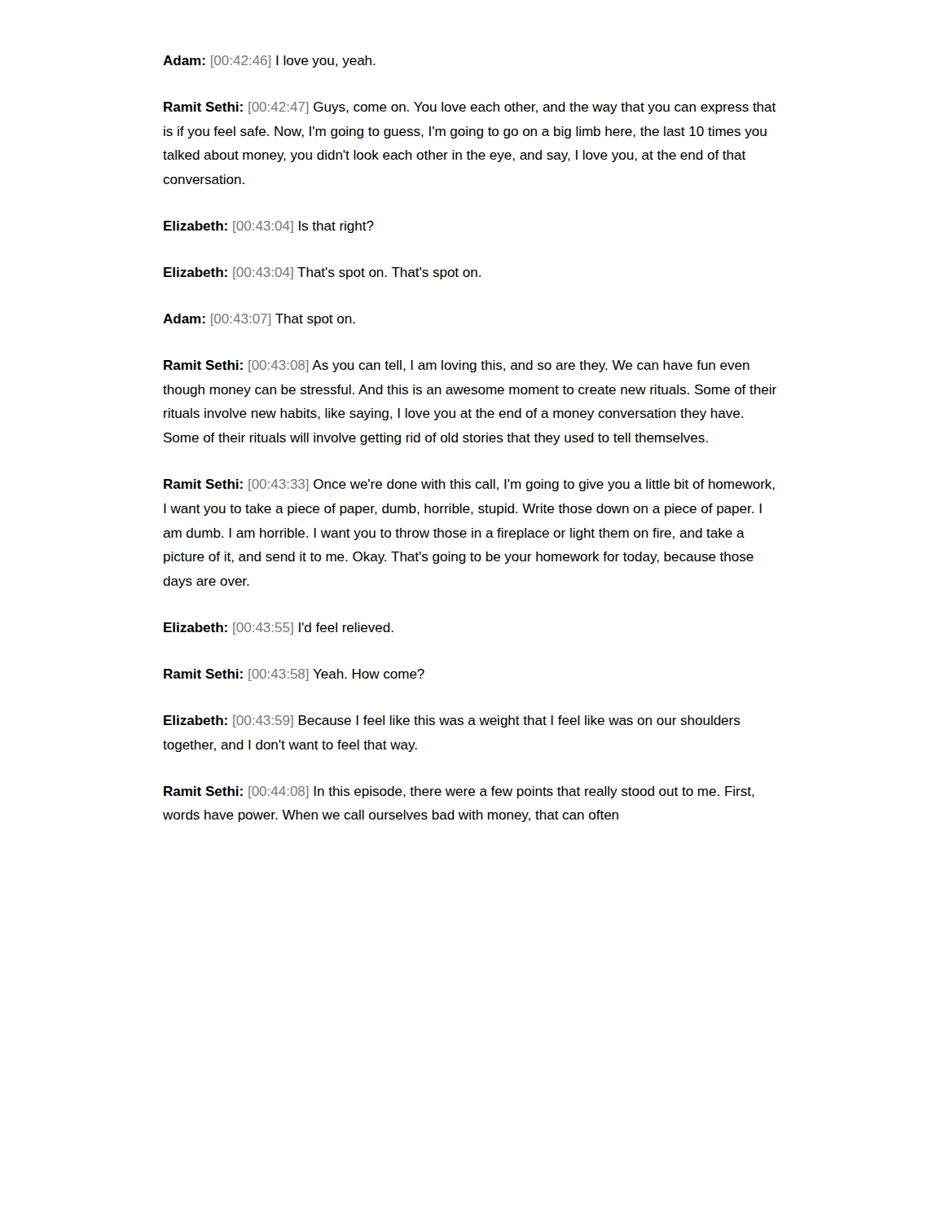Adam: [00:42:46] I love you, yeah.
Ramit Sethi: [00:42:47] Guys, come on. You love each other, and the way that you can express that is if you feel safe. Now, I'm going to guess, I'm going to go on a big limb here, the last 10 times you talked about money, you didn't look each other in the eye, and say, I love you, at the end of that conversation.
Elizabeth: [00:43:04] Is that right?
Elizabeth: [00:43:04] That's spot on. That's spot on.
Adam: [00:43:07] That spot on.
Ramit Sethi: [00:43:08] As you can tell, I am loving this, and so are they. We can have fun even though money can be stressful. And this is an awesome moment to create new rituals. Some of their rituals involve new habits, like saying, I love you at the end of a money conversation they have. Some of their rituals will involve getting rid of old stories that they used to tell themselves.
Ramit Sethi: [00:43:33] Once we're done with this call, I'm going to give you a little bit of homework, I want you to take a piece of paper, dumb, horrible, stupid. Write those down on a piece of paper. I am dumb. I am horrible. I want you to throw those in a fireplace or light them on fire, and take a picture of it, and send it to me. Okay. That's going to be your homework for today, because those days are over.
Elizabeth: [00:43:55] I'd feel relieved.
Ramit Sethi: [00:43:58] Yeah. How come?
Elizabeth: [00:43:59] Because I feel like this was a weight that I feel like was on our shoulders together, and I don't want to feel that way.
Ramit Sethi: [00:44:08] In this episode, there were a few points that really stood out to me. First, words have power. When we call ourselves bad with money, that can often